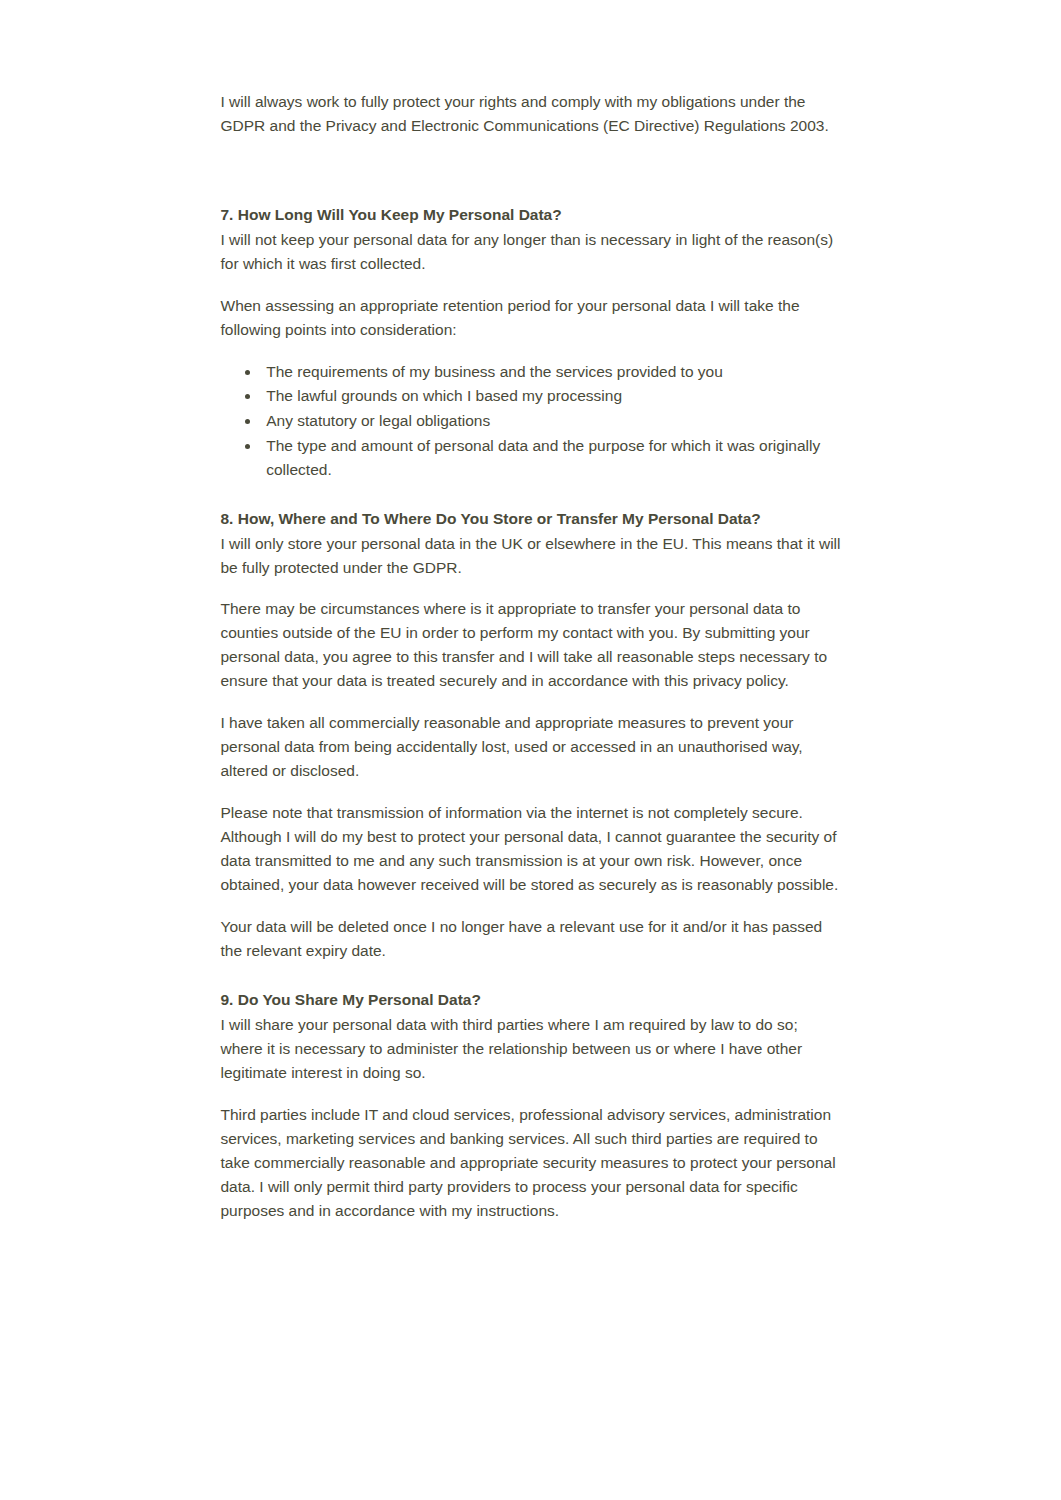I will always work to fully protect your rights and comply with my obligations under the GDPR and the Privacy and Electronic Communications (EC Directive) Regulations 2003.
7. How Long Will You Keep My Personal Data?
I will not keep your personal data for any longer than is necessary in light of the reason(s) for which it was first collected.
When assessing an appropriate retention period for your personal data I will take the following points into consideration:
The requirements of my business and the services provided to you
The lawful grounds on which I based my processing
Any statutory or legal obligations
The type and amount of personal data and the purpose for which it was originally collected.
8. How, Where and To Where Do You Store or Transfer My Personal Data?
I will only store your personal data in the UK or elsewhere in the EU. This means that it will be fully protected under the GDPR.
There may be circumstances where is it appropriate to transfer your personal data to counties outside of the EU in order to perform my contact with you. By submitting your personal data, you agree to this transfer and I will take all reasonable steps necessary to ensure that your data is treated securely and in accordance with this privacy policy.
I have taken all commercially reasonable and appropriate measures to prevent your personal data from being accidentally lost, used or accessed in an unauthorised way, altered or disclosed.
Please note that transmission of information via the internet is not completely secure. Although I will do my best to protect your personal data, I cannot guarantee the security of data transmitted to me and any such transmission is at your own risk. However, once obtained, your data however received will be stored as securely as is reasonably possible.
Your data will be deleted once I no longer have a relevant use for it and/or it has passed the relevant expiry date.
9. Do You Share My Personal Data?
I will share your personal data with third parties where I am required by law to do so; where it is necessary to administer the relationship between us or where I have other legitimate interest in doing so.
Third parties include IT and cloud services, professional advisory services, administration services, marketing services and banking services. All such third parties are required to take commercially reasonable and appropriate security measures to protect your personal data. I will only permit third party providers to process your personal data for specific purposes and in accordance with my instructions.